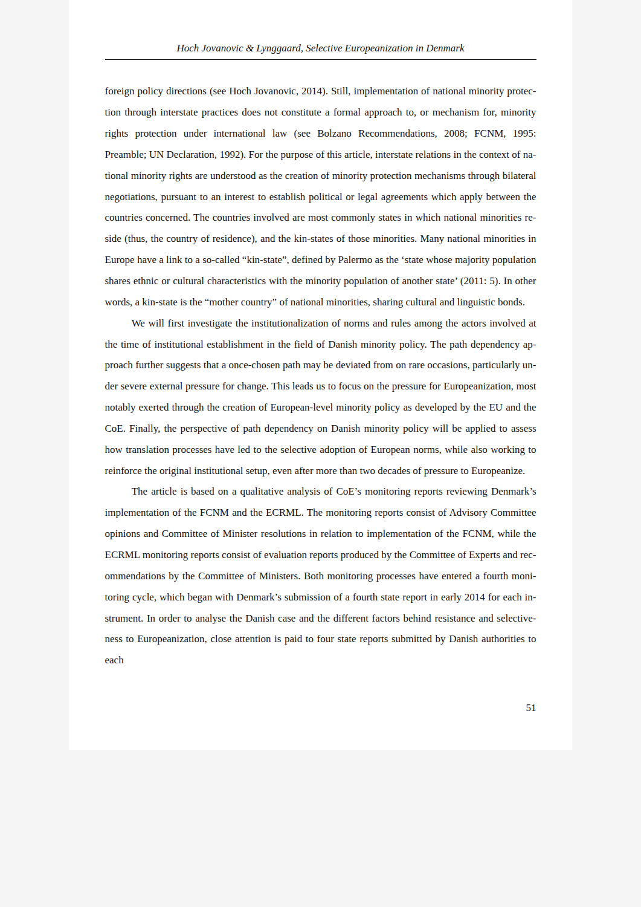Hoch Jovanovic & Lynggaard, Selective Europeanization in Denmark
foreign policy directions (see Hoch Jovanovic, 2014). Still, implementation of national minority protection through interstate practices does not constitute a formal approach to, or mechanism for, minority rights protection under international law (see Bolzano Recommendations, 2008; FCNM, 1995: Preamble; UN Declaration, 1992). For the purpose of this article, interstate relations in the context of national minority rights are understood as the creation of minority protection mechanisms through bilateral negotiations, pursuant to an interest to establish political or legal agreements which apply between the countries concerned. The countries involved are most commonly states in which national minorities reside (thus, the country of residence), and the kin-states of those minorities. Many national minorities in Europe have a link to a so-called “kin-state”, defined by Palermo as the ‘state whose majority population shares ethnic or cultural characteristics with the minority population of another state’ (2011: 5). In other words, a kin-state is the “mother country” of national minorities, sharing cultural and linguistic bonds.
We will first investigate the institutionalization of norms and rules among the actors involved at the time of institutional establishment in the field of Danish minority policy. The path dependency approach further suggests that a once-chosen path may be deviated from on rare occasions, particularly under severe external pressure for change. This leads us to focus on the pressure for Europeanization, most notably exerted through the creation of European-level minority policy as developed by the EU and the CoE. Finally, the perspective of path dependency on Danish minority policy will be applied to assess how translation processes have led to the selective adoption of European norms, while also working to reinforce the original institutional setup, even after more than two decades of pressure to Europeanize.
The article is based on a qualitative analysis of CoE’s monitoring reports reviewing Denmark’s implementation of the FCNM and the ECRML. The monitoring reports consist of Advisory Committee opinions and Committee of Minister resolutions in relation to implementation of the FCNM, while the ECRML monitoring reports consist of evaluation reports produced by the Committee of Experts and recommendations by the Committee of Ministers. Both monitoring processes have entered a fourth monitoring cycle, which began with Denmark’s submission of a fourth state report in early 2014 for each instrument. In order to analyse the Danish case and the different factors behind resistance and selectiveness to Europeanization, close attention is paid to four state reports submitted by Danish authorities to each
51